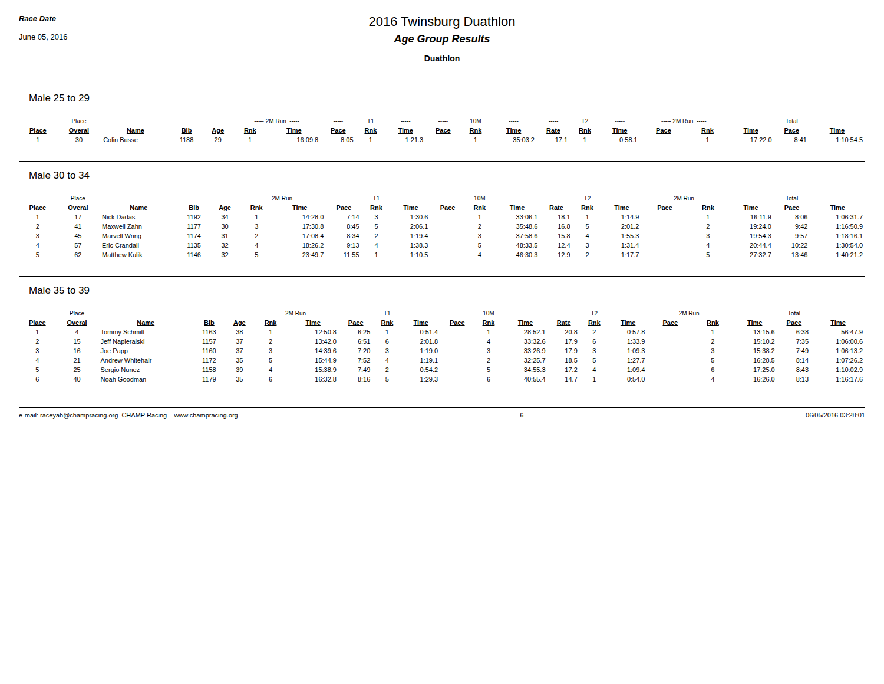Race Date June 05, 2016
2016 Twinsburg Duathlon
Age Group Results
Duathlon
Male 25 to 29
| | Place | | | | ----- 2M Run ----- | ----- | T1 | ----- | ----- | 10M | ----- | ----- | T2 | ----- | ----- 2M Run ----- | | Total |
| --- | --- | --- | --- | --- | --- | --- | --- | --- | --- | --- | --- | --- | --- | --- | --- | --- | --- |
| Place | Overal | Name | Bib | Age | Rnk | Time | Pace | Rnk | Time | Pace | Rnk | Time | Rate | Rnk | Time | Pace | Rnk | Time | Pace | Time |
| 1 | 30 | Colin Busse | 1188 | 29 | 1 | 16:09.8 | 8:05 | 1 | 1:21.3 | | 1 | 35:03.2 | 17.1 | 1 | 0:58.1 | | 1 | 17:22.0 | 8:41 | 1:10:54.5 |
Male 30 to 34
| | Place | | | | ----- 2M Run ----- | ----- | T1 | ----- | ----- | 10M | ----- | ----- | T2 | ----- | ----- 2M Run ----- | | Total |
| --- | --- | --- | --- | --- | --- | --- | --- | --- | --- | --- | --- | --- | --- | --- | --- | --- | --- |
| Place | Overal | Name | Bib | Age | Rnk | Time | Pace | Rnk | Time | Pace | Rnk | Time | Rate | Rnk | Time | Pace | Rnk | Time | Pace | Time |
| 1 | 17 | Nick Dadas | 1192 | 34 | 1 | 14:28.0 | 7:14 | 3 | 1:30.6 | | 1 | 33:06.1 | 18.1 | 1 | 1:14.9 | | 1 | 16:11.9 | 8:06 | 1:06:31.7 |
| 2 | 41 | Maxwell Zahn | 1177 | 30 | 3 | 17:30.8 | 8:45 | 5 | 2:06.1 | | 2 | 35:48.6 | 16.8 | 5 | 2:01.2 | | 2 | 19:24.0 | 9:42 | 1:16:50.9 |
| 3 | 45 | Marvell Wring | 1174 | 31 | 2 | 17:08.4 | 8:34 | 2 | 1:19.4 | | 3 | 37:58.6 | 15.8 | 4 | 1:55.3 | | 3 | 19:54.3 | 9:57 | 1:18:16.1 |
| 4 | 57 | Eric Crandall | 1135 | 32 | 4 | 18:26.2 | 9:13 | 4 | 1:38.3 | | 5 | 48:33.5 | 12.4 | 3 | 1:31.4 | | 4 | 20:44.4 | 10:22 | 1:30:54.0 |
| 5 | 62 | Matthew Kulik | 1146 | 32 | 5 | 23:49.7 | 11:55 | 1 | 1:10.5 | | 4 | 46:30.3 | 12.9 | 2 | 1:17.7 | | 5 | 27:32.7 | 13:46 | 1:40:21.2 |
Male 35 to 39
| | Place | | | | ----- 2M Run ----- | ----- | T1 | ----- | ----- | 10M | ----- | ----- | T2 | ----- | ----- 2M Run ----- | | Total |
| --- | --- | --- | --- | --- | --- | --- | --- | --- | --- | --- | --- | --- | --- | --- | --- | --- | --- |
| Place | Overal | Name | Bib | Age | Rnk | Time | Pace | Rnk | Time | Pace | Rnk | Time | Rate | Rnk | Time | Pace | Rnk | Time | Pace | Time |
| 1 | 4 | Tommy Schmitt | 1163 | 38 | 1 | 12:50.8 | 6:25 | 1 | 0:51.4 | | 1 | 28:52.1 | 20.8 | 2 | 0:57.8 | | 1 | 13:15.6 | 6:38 | 56:47.9 |
| 2 | 15 | Jeff Napieralski | 1157 | 37 | 2 | 13:42.0 | 6:51 | 6 | 2:01.8 | | 4 | 33:32.6 | 17.9 | 6 | 1:33.9 | | 2 | 15:10.2 | 7:35 | 1:06:00.6 |
| 3 | 16 | Joe Papp | 1160 | 37 | 3 | 14:39.6 | 7:20 | 3 | 1:19.0 | | 3 | 33:26.9 | 17.9 | 3 | 1:09.3 | | 3 | 15:38.2 | 7:49 | 1:06:13.2 |
| 4 | 21 | Andrew Whitehair | 1172 | 35 | 5 | 15:44.9 | 7:52 | 4 | 1:19.1 | | 2 | 32:25.7 | 18.5 | 5 | 1:27.7 | | 5 | 16:28.5 | 8:14 | 1:07:26.2 |
| 5 | 25 | Sergio Nunez | 1158 | 39 | 4 | 15:38.9 | 7:49 | 2 | 0:54.2 | | 5 | 34:55.3 | 17.2 | 4 | 1:09.4 | | 6 | 17:25.0 | 8:43 | 1:10:02.9 |
| 6 | 40 | Noah Goodman | 1179 | 35 | 6 | 16:32.8 | 8:16 | 5 | 1:29.3 | | 6 | 40:55.4 | 14.7 | 1 | 0:54.0 | | 4 | 16:26.0 | 8:13 | 1:16:17.6 |
e-mail: raceyah@champracing.org CHAMP Racing www.champracing.org
6
06/05/2016 03:28:01